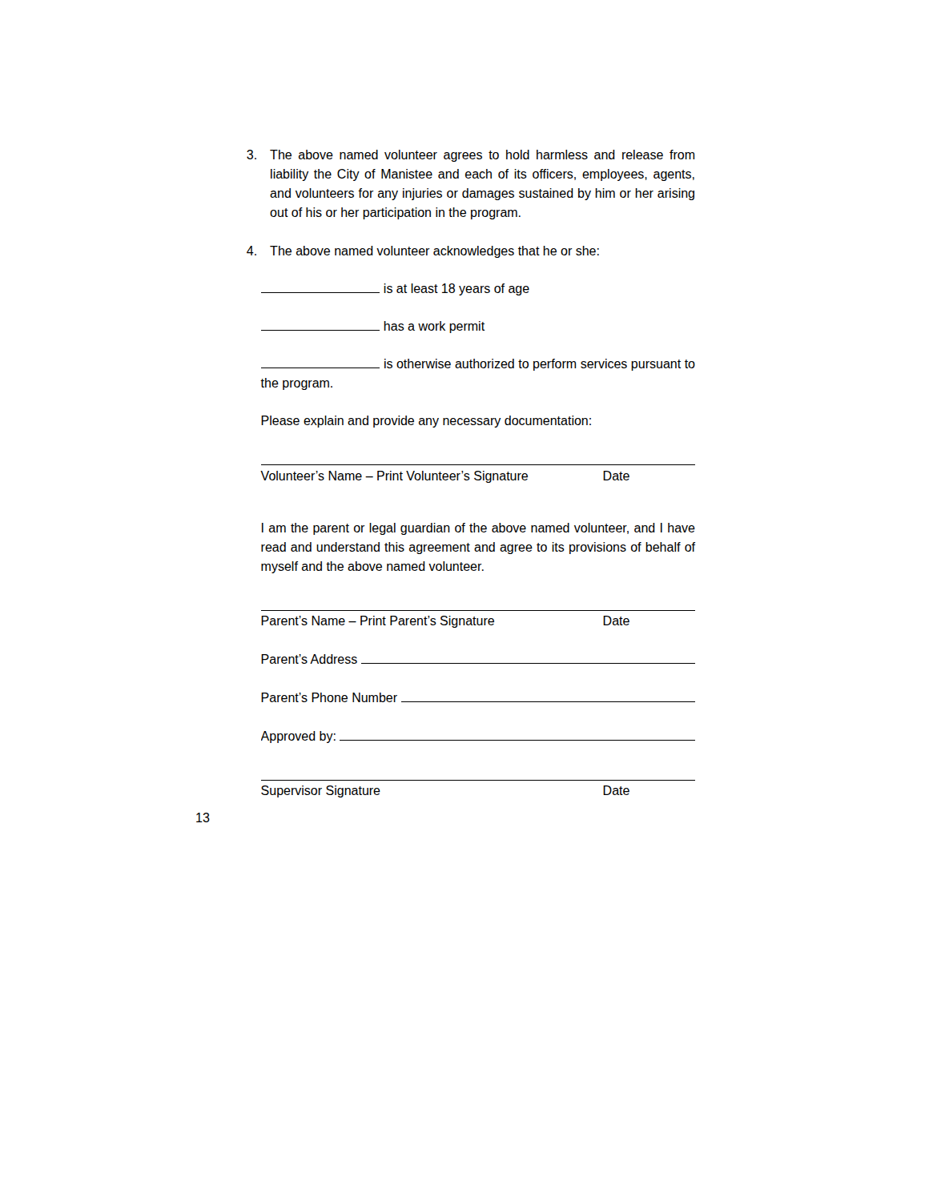The above named volunteer agrees to hold harmless and release from liability the City of Manistee and each of its officers, employees, agents, and volunteers for any injuries or damages sustained by him or her arising out of his or her participation in the program.
The above named volunteer acknowledges that he or she:
is at least 18 years of age
has a work permit
is otherwise authorized to perform services pursuant to the program.
Please explain and provide any necessary documentation:
Volunteer’s Name – Print Volunteer’s Signature Date
I am the parent or legal guardian of the above named volunteer, and I have read and understand this agreement and agree to its provisions of behalf of myself and the above named volunteer.
Parent’s Name – Print Parent’s Signature Date
Parent’s Address
Parent’s Phone Number
Approved by:
Supervisor Signature Date
13